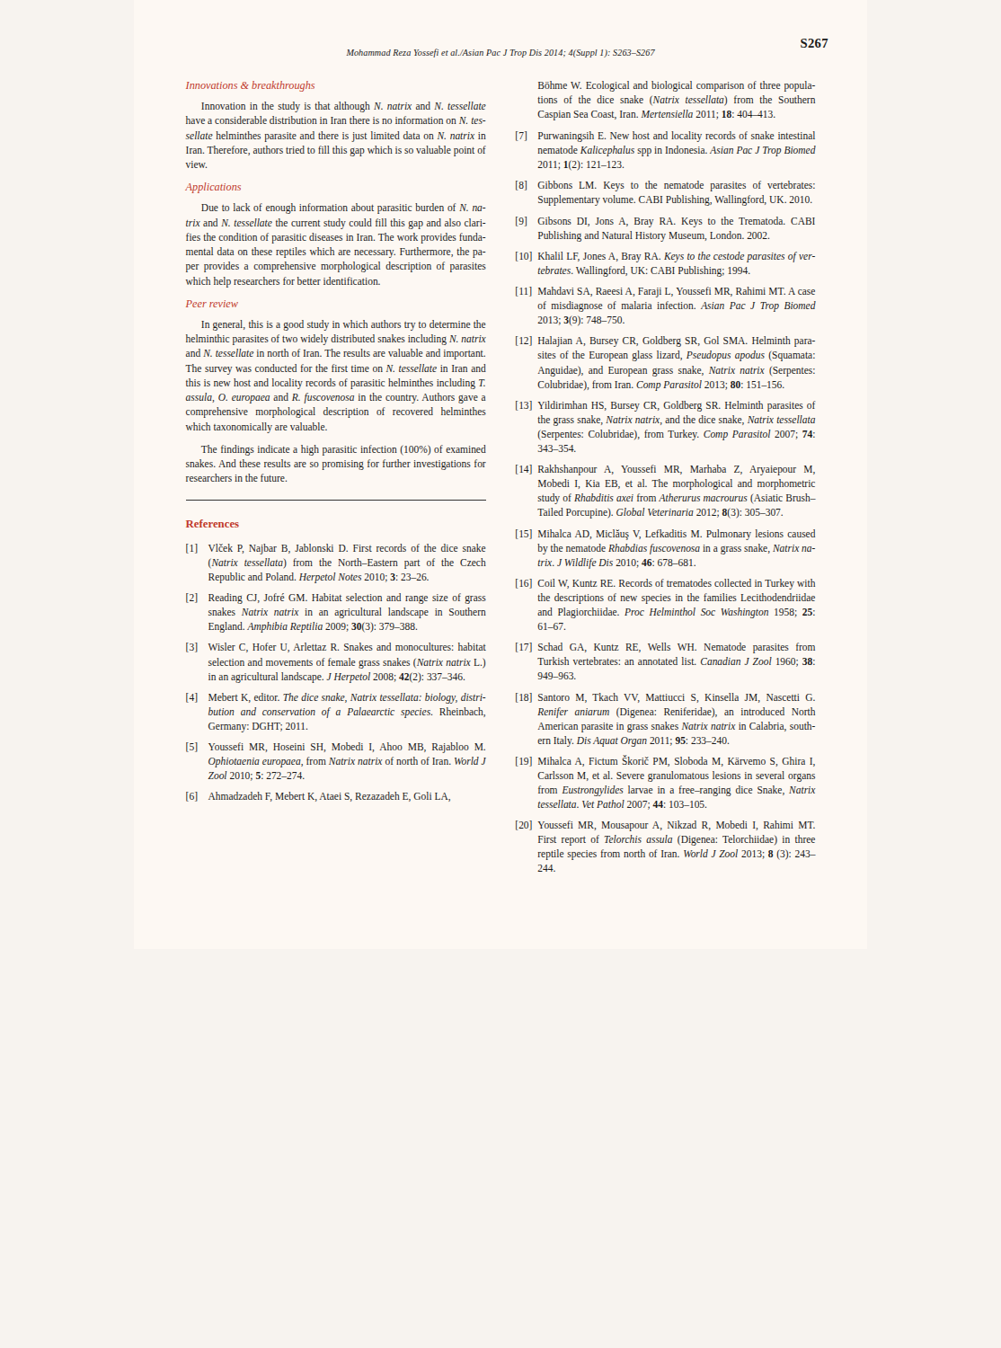S267
Mohammad Reza Yossefi et al./Asian Pac J Trop Dis 2014; 4(Suppl 1): S263–S267
Innovations & breakthroughs
Innovation in the study is that although N. natrix and N. tessellate have a considerable distribution in Iran there is no information on N. tessellate helminthes parasite and there is just limited data on N. natrix in Iran. Therefore, authors tried to fill this gap which is so valuable point of view.
Applications
Due to lack of enough information about parasitic burden of N. natrix and N. tessellate the current study could fill this gap and also clarifies the condition of parasitic diseases in Iran. The work provides fundamental data on these reptiles which are necessary. Furthermore, the paper provides a comprehensive morphological description of parasites which help researchers for better identification.
Peer review
In general, this is a good study in which authors try to determine the helminthic parasites of two widely distributed snakes including N. natrix and N. tessellate in north of Iran. The results are valuable and important. The survey was conducted for the first time on N. tessellate in Iran and this is new host and locality records of parasitic helminthes including T. assula, O. europaea and R. fuscovenosa in the country. Authors gave a comprehensive morphological description of recovered helminthes which taxonomically are valuable.
The findings indicate a high parasitic infection (100%) of examined snakes. And these results are so promising for further investigations for researchers in the future.
References
Vlček P, Najbar B, Jablonski D. First records of the dice snake (Natrix tessellata) from the North–Eastern part of the Czech Republic and Poland. Herpetol Notes 2010; 3: 23–26.
Reading CJ, Jofré GM. Habitat selection and range size of grass snakes Natrix natrix in an agricultural landscape in Southern England. Amphibia Reptilia 2009; 30(3): 379–388.
Wisler C, Hofer U, Arlettaz R. Snakes and monocultures: habitat selection and movements of female grass snakes (Natrix natrix L.) in an agricultural landscape. J Herpetol 2008; 42(2): 337–346.
Mebert K, editor. The dice snake, Natrix tessellata: biology, distribution and conservation of a Palaearctic species. Rheinbach, Germany: DGHT; 2011.
Youssefi MR, Hoseini SH, Mobedi I, Ahoo MB, Rajabloo M. Ophiotaenia europaea, from Natrix natrix of north of Iran. World J Zool 2010; 5: 272–274.
Ahmadzadeh F, Mebert K, Ataei S, Rezazadeh E, Goli LA,
Böhme W. Ecological and biological comparison of three populations of the dice snake (Natrix tessellata) from the Southern Caspian Sea Coast, Iran. Mertensiella 2011; 18: 404–413.
Purwaningsih E. New host and locality records of snake intestinal nematode Kalicephalus spp in Indonesia. Asian Pac J Trop Biomed 2011; 1(2): 121–123.
Gibbons LM. Keys to the nematode parasites of vertebrates: Supplementary volume. CABI Publishing, Wallingford, UK. 2010.
Gibsons DI, Jons A, Bray RA. Keys to the Trematoda. CABI Publishing and Natural History Museum, London. 2002.
Khalil LF, Jones A, Bray RA. Keys to the cestode parasites of vertebrates. Wallingford, UK: CABI Publishing; 1994.
Mahdavi SA, Raeesi A, Faraji L, Youssefi MR, Rahimi MT. A case of misdiagnose of malaria infection. Asian Pac J Trop Biomed 2013; 3(9): 748–750.
Halajian A, Bursey CR, Goldberg SR, Gol SMA. Helminth parasites of the European glass lizard, Pseudopus apodus (Squamata: Anguidae), and European grass snake, Natrix natrix (Serpentes: Colubridae), from Iran. Comp Parasitol 2013; 80: 151–156.
Yildirimhan HS, Bursey CR, Goldberg SR. Helminth parasites of the grass snake, Natrix natrix, and the dice snake, Natrix tessellata (Serpentes: Colubridae), from Turkey. Comp Parasitol 2007; 74: 343–354.
Rakhshanpour A, Youssefi MR, Marhaba Z, Aryaiepour M, Mobedi I, Kia EB, et al. The morphological and morphometric study of Rhabditis axei from Atherurus macrourus (Asiatic Brush–Tailed Porcupine). Global Veterinaria 2012; 8(3): 305–307.
Mihalca AD, Miclăuş V, Lefkaditis M. Pulmonary lesions caused by the nematode Rhabdias fuscovenosa in a grass snake, Natrix natrix. J Wildlife Dis 2010; 46: 678–681.
Coil W, Kuntz RE. Records of trematodes collected in Turkey with the descriptions of new species in the families Lecithodendriidae and Plagiorchiidae. Proc Helminthol Soc Washington 1958; 25: 61–67.
Schad GA, Kuntz RE, Wells WH. Nematode parasites from Turkish vertebrates: an annotated list. Canadian J Zool 1960; 38: 949–963.
Santoro M, Tkach VV, Mattiucci S, Kinsella JM, Nascetti G. Renifer aniarum (Digenea: Reniferidae), an introduced North American parasite in grass snakes Natrix natrix in Calabria, southern Italy. Dis Aquat Organ 2011; 95: 233–240.
Mihalca A, Fictum Škorič PM, Sloboda M, Kärvemo S, Ghira I, Carlsson M, et al. Severe granulomatous lesions in several organs from Eustrongylides larvae in a free–ranging dice Snake, Natrix tessellata. Vet Pathol 2007; 44: 103–105.
Youssefi MR, Mousapour A, Nikzad R, Mobedi I, Rahimi MT. First report of Telorchis assula (Digenea: Telorchiidae) in three reptile species from north of Iran. World J Zool 2013; 8 (3): 243–244.